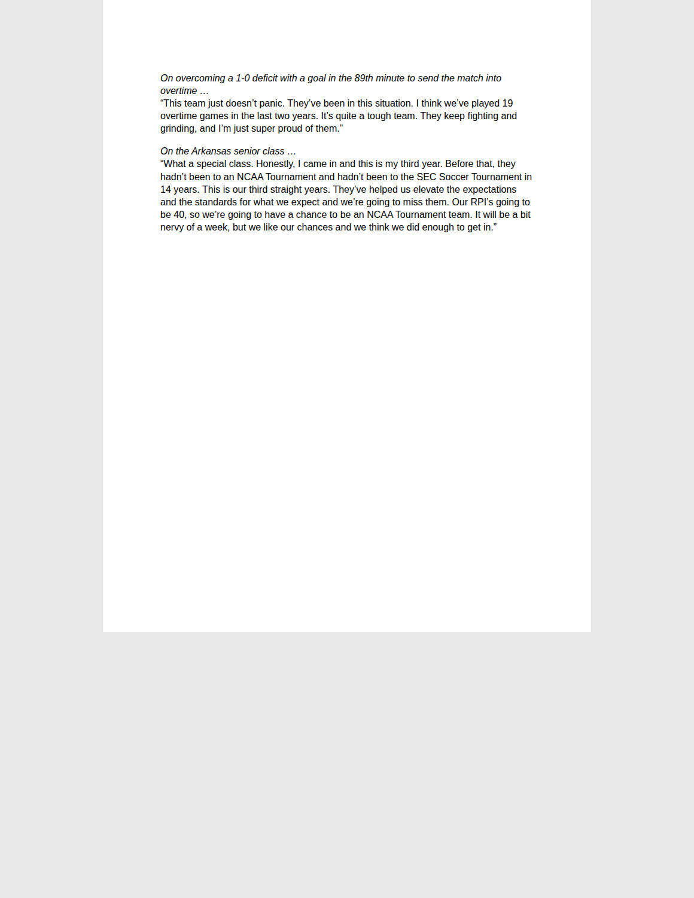On overcoming a 1-0 deficit with a goal in the 89th minute to send the match into overtime …
“This team just doesn’t panic. They’ve been in this situation. I think we’ve played 19 overtime games in the last two years. It’s quite a tough team. They keep fighting and grinding, and I’m just super proud of them.”
On the Arkansas senior class …
“What a special class. Honestly, I came in and this is my third year. Before that, they hadn’t been to an NCAA Tournament and hadn’t been to the SEC Soccer Tournament in 14 years. This is our third straight years. They’ve helped us elevate the expectations and the standards for what we expect and we’re going to miss them. Our RPI’s going to be 40, so we’re going to have a chance to be an NCAA Tournament team. It will be a bit nervy of a week, but we like our chances and we think we did enough to get in.”